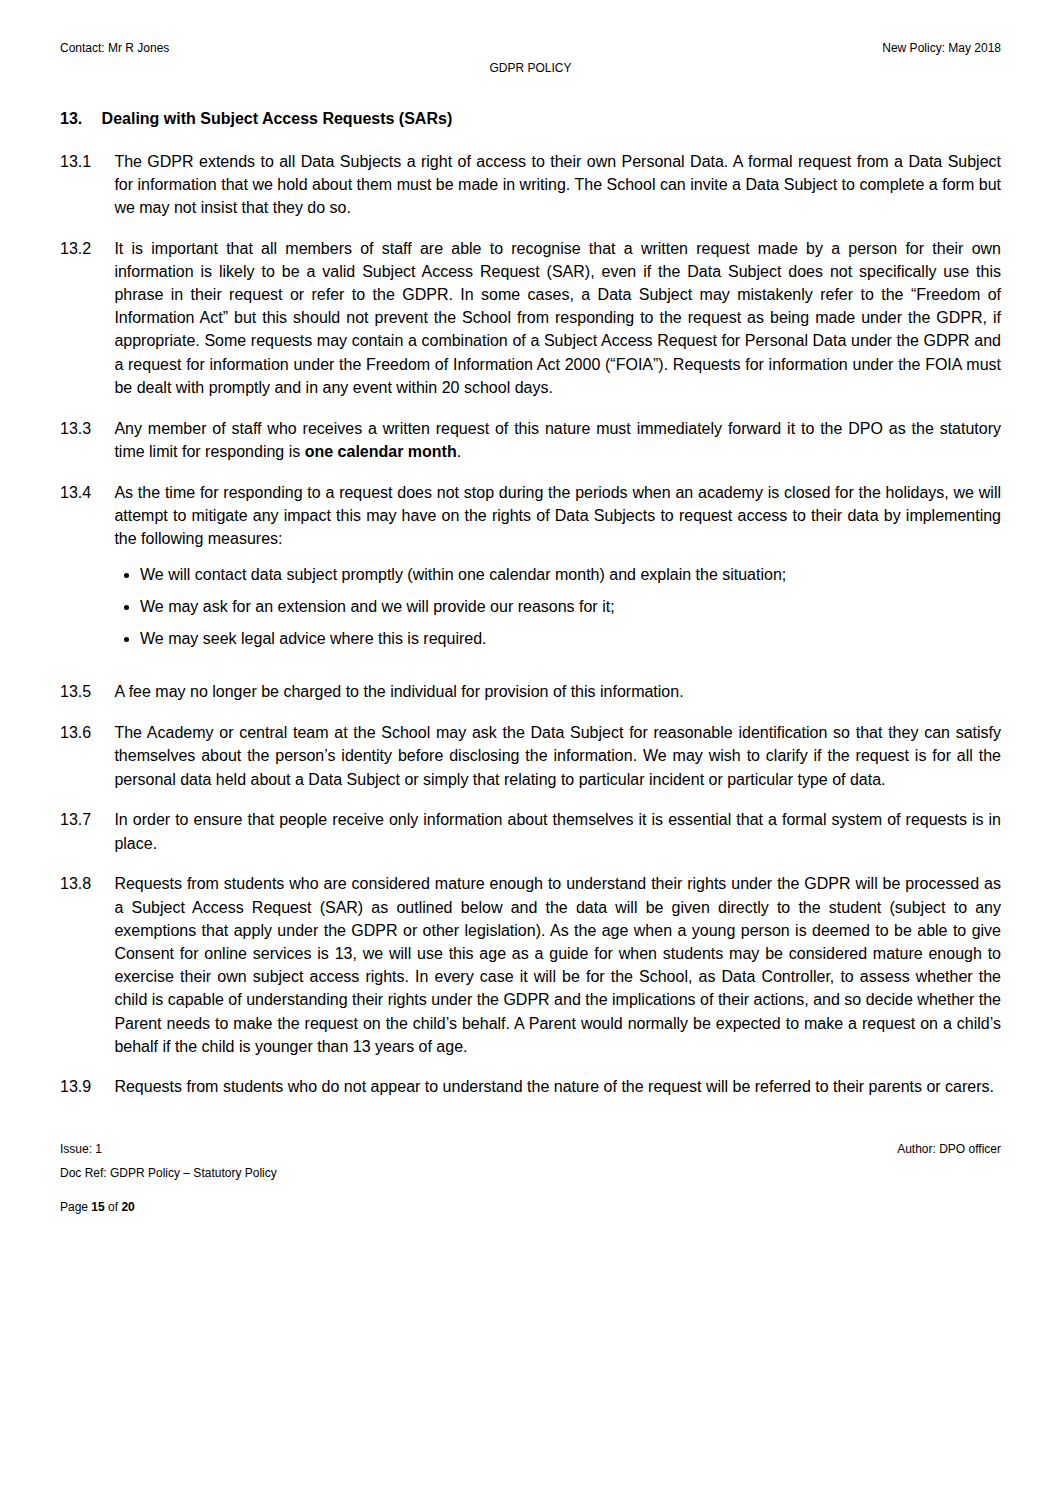Contact: Mr R Jones New Policy: May 2018
GDPR POLICY
13. Dealing with Subject Access Requests (SARs)
13.1
The GDPR extends to all Data Subjects a right of access to their own Personal Data. A formal request from a Data Subject for information that we hold about them must be made in writing. The School can invite a Data Subject to complete a form but we may not insist that they do so.
13.2
It is important that all members of staff are able to recognise that a written request made by a person for their own information is likely to be a valid Subject Access Request (SAR), even if the Data Subject does not specifically use this phrase in their request or refer to the GDPR. In some cases, a Data Subject may mistakenly refer to the “Freedom of Information Act” but this should not prevent the School from responding to the request as being made under the GDPR, if appropriate. Some requests may contain a combination of a Subject Access Request for Personal Data under the GDPR and a request for information under the Freedom of Information Act 2000 (“FOIA”). Requests for information under the FOIA must be dealt with promptly and in any event within 20 school days.
13.3
Any member of staff who receives a written request of this nature must immediately forward it to the DPO as the statutory time limit for responding is one calendar month.
13.4
As the time for responding to a request does not stop during the periods when an academy is closed for the holidays, we will attempt to mitigate any impact this may have on the rights of Data Subjects to request access to their data by implementing the following measures:
We will contact data subject promptly (within one calendar month) and explain the situation;
We may ask for an extension and we will provide our reasons for it;
We may seek legal advice where this is required.
13.5
A fee may no longer be charged to the individual for provision of this information.
13.6
The Academy or central team at the School may ask the Data Subject for reasonable identification so that they can satisfy themselves about the person’s identity before disclosing the information. We may wish to clarify if the request is for all the personal data held about a Data Subject or simply that relating to particular incident or particular type of data.
13.7
In order to ensure that people receive only information about themselves it is essential that a formal system of requests is in place.
13.8
Requests from students who are considered mature enough to understand their rights under the GDPR will be processed as a Subject Access Request (SAR) as outlined below and the data will be given directly to the student (subject to any exemptions that apply under the GDPR or other legislation). As the age when a young person is deemed to be able to give Consent for online services is 13, we will use this age as a guide for when students may be considered mature enough to exercise their own subject access rights. In every case it will be for the School, as Data Controller, to assess whether the child is capable of understanding their rights under the GDPR and the implications of their actions, and so decide whether the Parent needs to make the request on the child’s behalf. A Parent would normally be expected to make a request on a child’s behalf if the child is younger than 13 years of age.
13.9
Requests from students who do not appear to understand the nature of the request will be referred to their parents or carers.
Issue: 1 Author: DPO officer
Doc Ref: GDPR Policy – Statutory Policy
Page 15 of 20